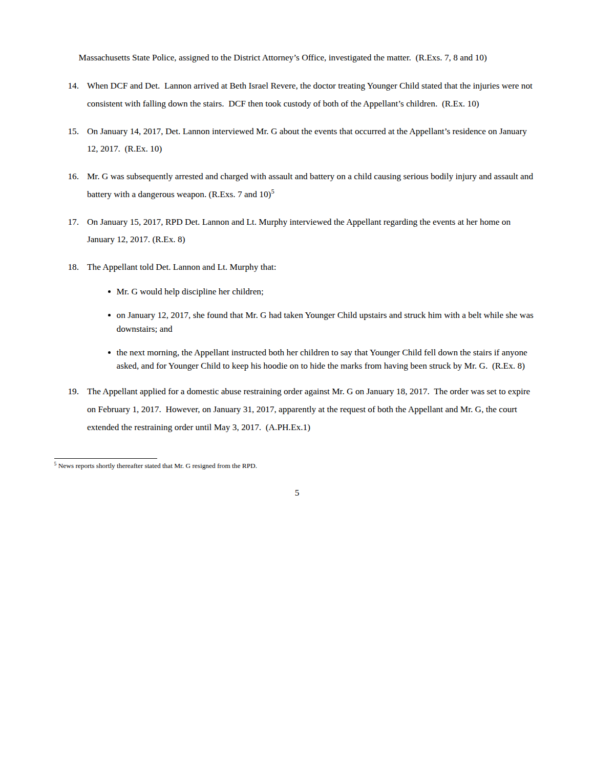Massachusetts State Police, assigned to the District Attorney’s Office, investigated the matter. (R.Exs. 7, 8 and 10)
When DCF and Det. Lannon arrived at Beth Israel Revere, the doctor treating Younger Child stated that the injuries were not consistent with falling down the stairs. DCF then took custody of both of the Appellant’s children. (R.Ex. 10)
On January 14, 2017, Det. Lannon interviewed Mr. G about the events that occurred at the Appellant’s residence on January 12, 2017. (R.Ex. 10)
Mr. G was subsequently arrested and charged with assault and battery on a child causing serious bodily injury and assault and battery with a dangerous weapon. (R.Exs. 7 and 10)5
On January 15, 2017, RPD Det. Lannon and Lt. Murphy interviewed the Appellant regarding the events at her home on January 12, 2017. (R.Ex. 8)
The Appellant told Det. Lannon and Lt. Murphy that:
Mr. G would help discipline her children;
on January 12, 2017, she found that Mr. G had taken Younger Child upstairs and struck him with a belt while she was downstairs; and
the next morning, the Appellant instructed both her children to say that Younger Child fell down the stairs if anyone asked, and for Younger Child to keep his hoodie on to hide the marks from having been struck by Mr. G. (R.Ex. 8)
The Appellant applied for a domestic abuse restraining order against Mr. G on January 18, 2017. The order was set to expire on February 1, 2017. However, on January 31, 2017, apparently at the request of both the Appellant and Mr. G, the court extended the restraining order until May 3, 2017. (A.PH.Ex.1)
5 News reports shortly thereafter stated that Mr. G resigned from the RPD.
5